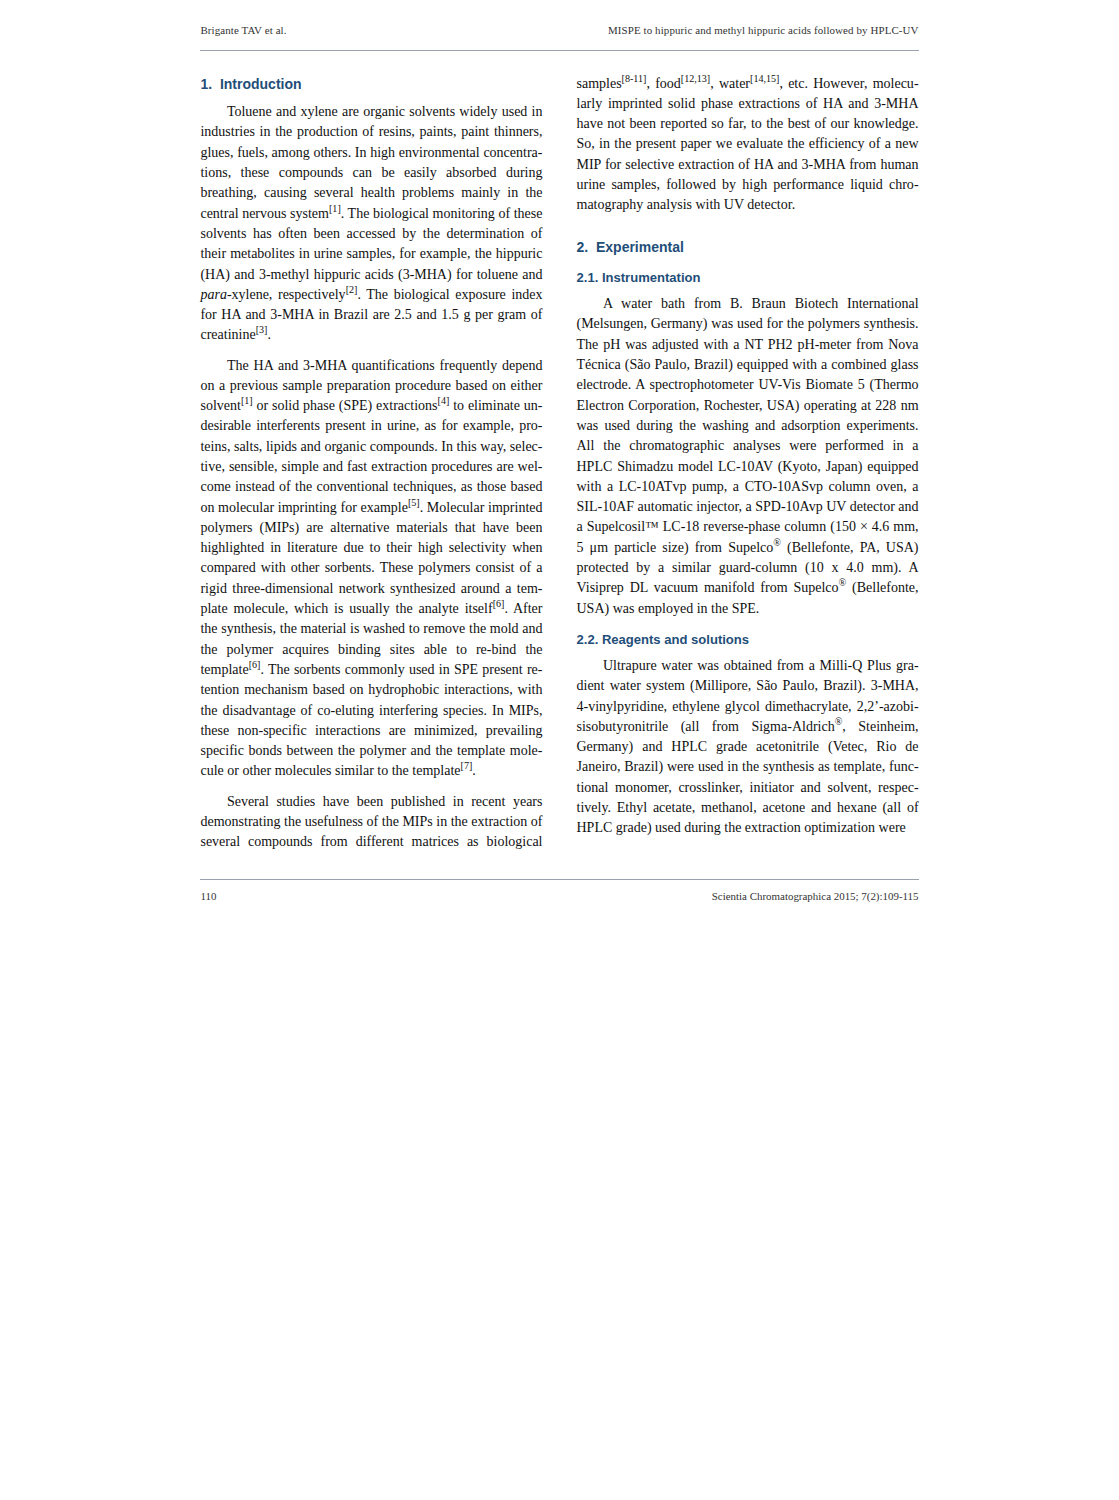Brigante TAV et al.
MISPE to hippuric and methyl hippuric acids followed by HPLC-UV
1. Introduction
Toluene and xylene are organic solvents widely used in industries in the production of resins, paints, paint thinners, glues, fuels, among others. In high environmental concentrations, these compounds can be easily absorbed during breathing, causing several health problems mainly in the central nervous system[1]. The biological monitoring of these solvents has often been accessed by the determination of their metabolites in urine samples, for example, the hippuric (HA) and 3-methyl hippuric acids (3-MHA) for toluene and para-xylene, respectively[2]. The biological exposure index for HA and 3-MHA in Brazil are 2.5 and 1.5 g per gram of creatinine[3].
The HA and 3-MHA quantifications frequently depend on a previous sample preparation procedure based on either solvent[1] or solid phase (SPE) extractions[4] to eliminate undesirable interferents present in urine, as for example, proteins, salts, lipids and organic compounds. In this way, selective, sensible, simple and fast extraction procedures are welcome instead of the conventional techniques, as those based on molecular imprinting for example[5]. Molecular imprinted polymers (MIPs) are alternative materials that have been highlighted in literature due to their high selectivity when compared with other sorbents. These polymers consist of a rigid three-dimensional network synthesized around a template molecule, which is usually the analyte itself[6]. After the synthesis, the material is washed to remove the mold and the polymer acquires binding sites able to re-bind the template[6]. The sorbents commonly used in SPE present retention mechanism based on hydrophobic interactions, with the disadvantage of co-eluting interfering species. In MIPs, these non-specific interactions are minimized, prevailing specific bonds between the polymer and the template molecule or other molecules similar to the template[7].
Several studies have been published in recent years demonstrating the usefulness of the MIPs in the extraction of several compounds from different matrices as biological samples[8-11], food[12,13], water[14,15], etc. However, molecularly imprinted solid phase extractions of HA and 3-MHA have not been reported so far, to the best of our knowledge. So, in the present paper we evaluate the efficiency of a new MIP for selective extraction of HA and 3-MHA from human urine samples, followed by high performance liquid chromatography analysis with UV detector.
2. Experimental
2.1. Instrumentation
A water bath from B. Braun Biotech International (Melsungen, Germany) was used for the polymers synthesis. The pH was adjusted with a NT PH2 pH-meter from Nova Técnica (São Paulo, Brazil) equipped with a combined glass electrode. A spectrophotometer UV-Vis Biomate 5 (Thermo Electron Corporation, Rochester, USA) operating at 228 nm was used during the washing and adsorption experiments. All the chromatographic analyses were performed in a HPLC Shimadzu model LC-10AV (Kyoto, Japan) equipped with a LC-10ATvp pump, a CTO-10ASvp column oven, a SIL-10AF automatic injector, a SPD-10Avp UV detector and a Supelcosil™ LC-18 reverse-phase column (150 × 4.6 mm, 5 μm particle size) from Supelco® (Bellefonte, PA, USA) protected by a similar guard-column (10 x 4.0 mm). A Visiprep DL vacuum manifold from Supelco® (Bellefonte, USA) was employed in the SPE.
2.2. Reagents and solutions
Ultrapure water was obtained from a Milli-Q Plus gradient water system (Millipore, São Paulo, Brazil). 3-MHA, 4-vinylpyridine, ethylene glycol dimethacrylate, 2,2’-azobisisobutyronitrile (all from Sigma-Aldrich®, Steinheim, Germany) and HPLC grade acetonitrile (Vetec, Rio de Janeiro, Brazil) were used in the synthesis as template, functional monomer, crosslinker, initiator and solvent, respectively. Ethyl acetate, methanol, acetone and hexane (all of HPLC grade) used during the extraction optimization were
110
Scientia Chromatographica 2015; 7(2):109-115